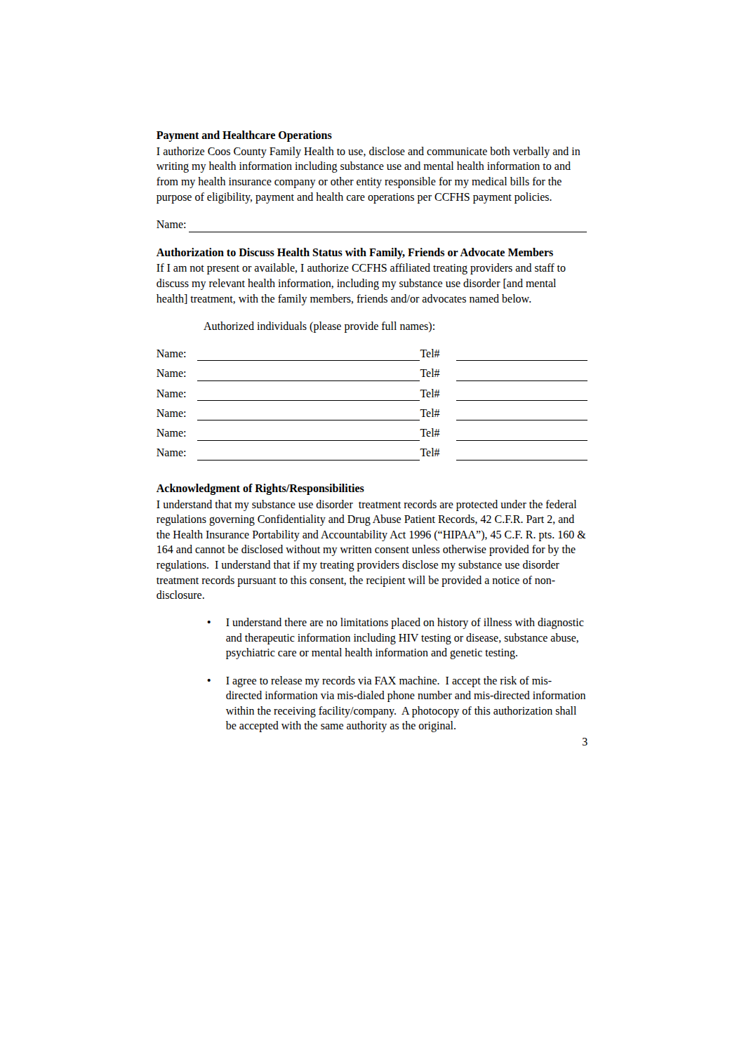Payment and Healthcare Operations
I authorize Coos County Family Health to use, disclose and communicate both verbally and in writing my health information including substance use and mental health information to and from my health insurance company or other entity responsible for my medical bills for the purpose of eligibility, payment and health care operations per CCFHS payment policies.
Name:
Authorization to Discuss Health Status with Family, Friends or Advocate Members
If I am not present or available, I authorize CCFHS affiliated treating providers and staff to discuss my relevant health information, including my substance use disorder [and mental health] treatment, with the family members, friends and/or advocates named below.
Authorized individuals (please provide full names):
| Name: | | Tel# | |
| Name: | | Tel# | |
| Name: | | Tel# | |
| Name: | | Tel# | |
| Name: | | Tel# | |
| Name: | | Tel# | |
Acknowledgment of Rights/Responsibilities
I understand that my substance use disorder treatment records are protected under the federal regulations governing Confidentiality and Drug Abuse Patient Records, 42 C.F.R. Part 2, and the Health Insurance Portability and Accountability Act 1996 (“HIPAA”), 45 C.F. R. pts. 160 & 164 and cannot be disclosed without my written consent unless otherwise provided for by the regulations. I understand that if my treating providers disclose my substance use disorder treatment records pursuant to this consent, the recipient will be provided a notice of non-disclosure.
I understand there are no limitations placed on history of illness with diagnostic and therapeutic information including HIV testing or disease, substance abuse, psychiatric care or mental health information and genetic testing.
I agree to release my records via FAX machine. I accept the risk of mis-directed information via mis-dialed phone number and mis-directed information within the receiving facility/company. A photocopy of this authorization shall be accepted with the same authority as the original.
3